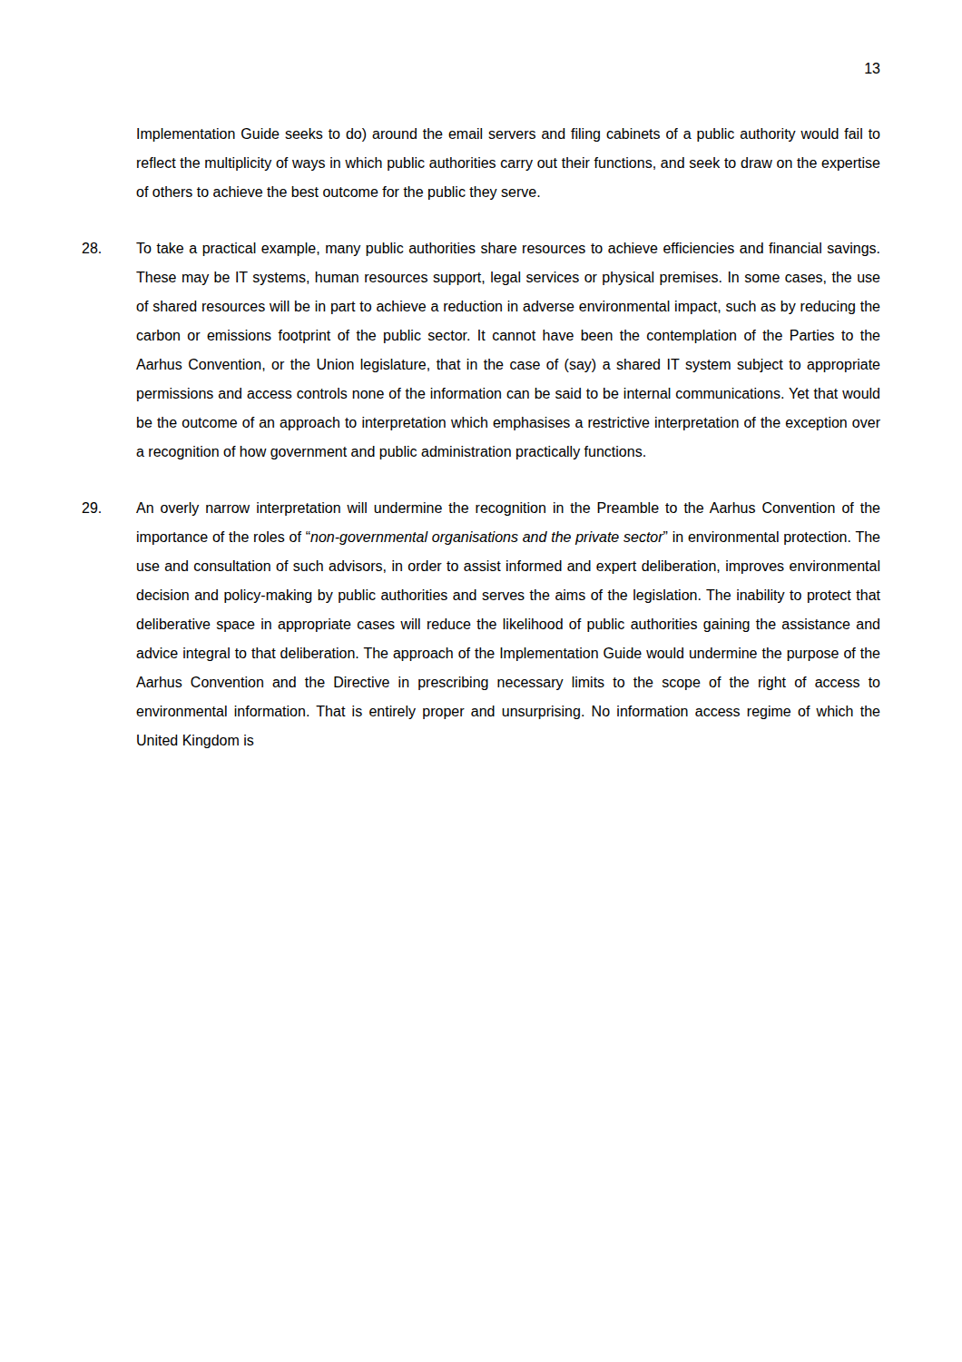13
Implementation Guide seeks to do) around the email servers and filing cabinets of a public authority would fail to reflect the multiplicity of ways in which public authorities carry out their functions, and seek to draw on the expertise of others to achieve the best outcome for the public they serve.
28. To take a practical example, many public authorities share resources to achieve efficiencies and financial savings. These may be IT systems, human resources support, legal services or physical premises. In some cases, the use of shared resources will be in part to achieve a reduction in adverse environmental impact, such as by reducing the carbon or emissions footprint of the public sector. It cannot have been the contemplation of the Parties to the Aarhus Convention, or the Union legislature, that in the case of (say) a shared IT system subject to appropriate permissions and access controls none of the information can be said to be internal communications. Yet that would be the outcome of an approach to interpretation which emphasises a restrictive interpretation of the exception over a recognition of how government and public administration practically functions.
29. An overly narrow interpretation will undermine the recognition in the Preamble to the Aarhus Convention of the importance of the roles of “non-governmental organisations and the private sector” in environmental protection. The use and consultation of such advisors, in order to assist informed and expert deliberation, improves environmental decision and policy-making by public authorities and serves the aims of the legislation. The inability to protect that deliberative space in appropriate cases will reduce the likelihood of public authorities gaining the assistance and advice integral to that deliberation. The approach of the Implementation Guide would undermine the purpose of the Aarhus Convention and the Directive in prescribing necessary limits to the scope of the right of access to environmental information. That is entirely proper and unsurprising. No information access regime of which the United Kingdom is